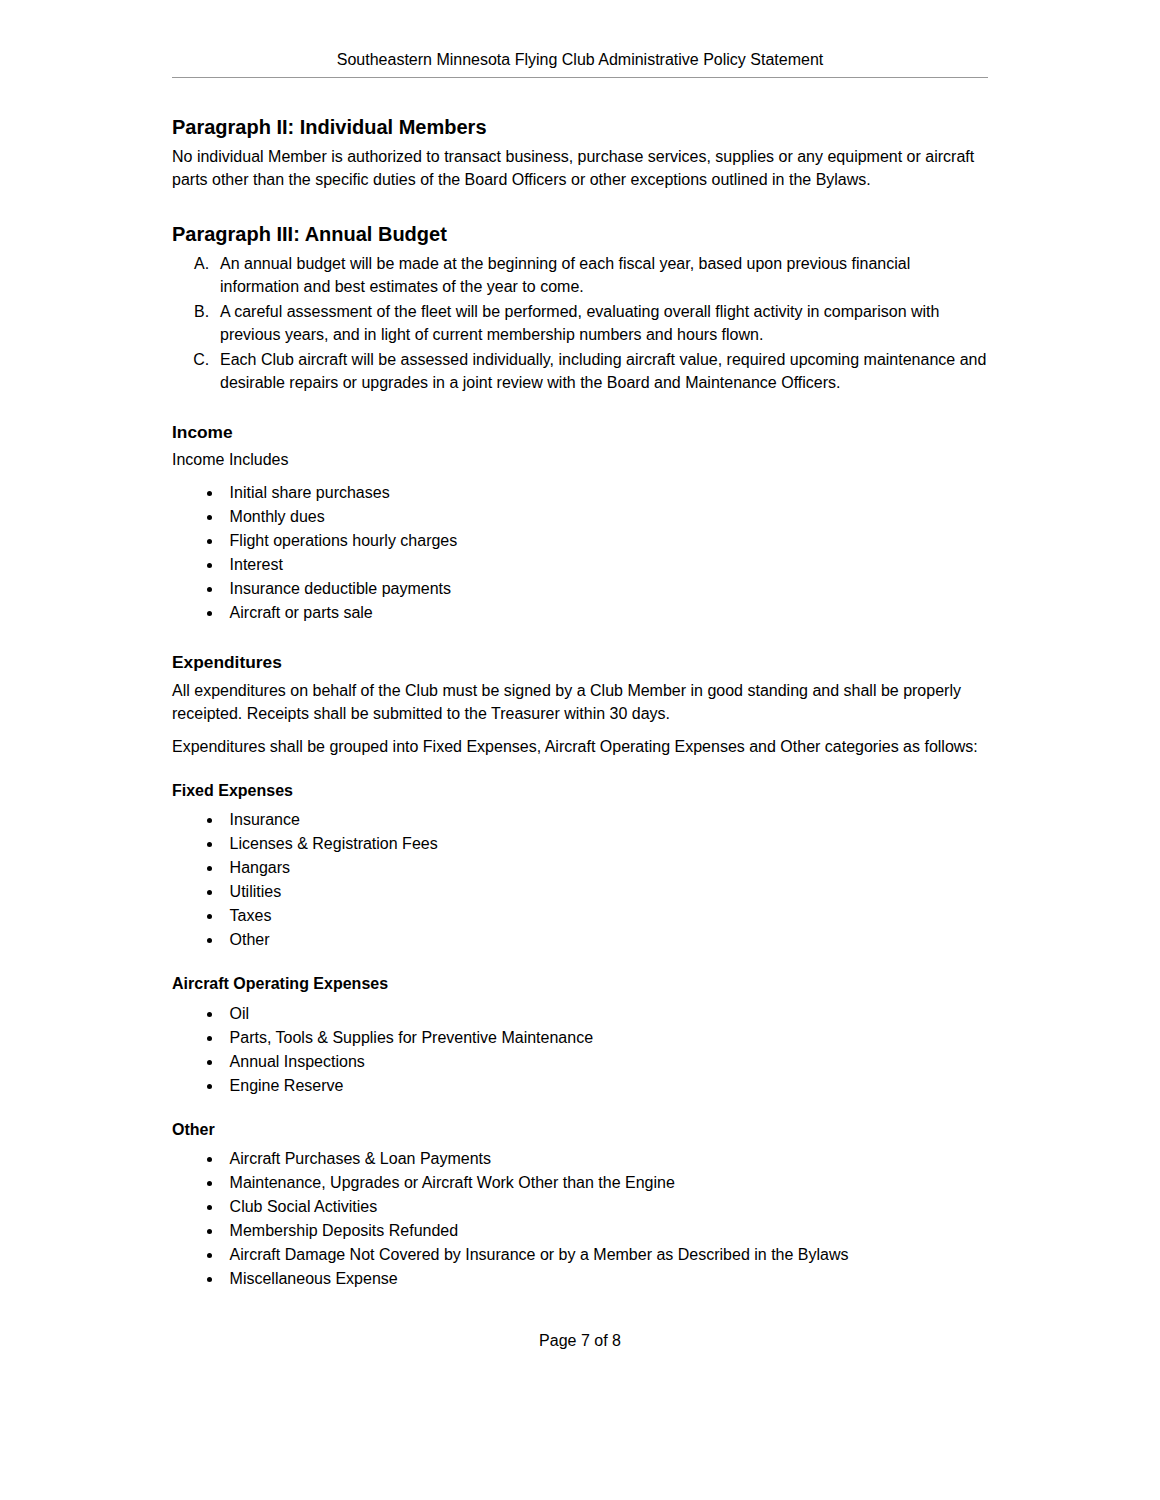Southeastern Minnesota Flying Club Administrative Policy Statement
Paragraph II: Individual Members
No individual Member is authorized to transact business, purchase services, supplies or any equipment or aircraft parts other than the specific duties of the Board Officers or other exceptions outlined in the Bylaws.
Paragraph III: Annual Budget
An annual budget will be made at the beginning of each fiscal year, based upon previous financial information and best estimates of the year to come.
A careful assessment of the fleet will be performed, evaluating overall flight activity in comparison with previous years, and in light of current membership numbers and hours flown.
Each Club aircraft will be assessed individually, including aircraft value, required upcoming maintenance and desirable repairs or upgrades in a joint review with the Board and Maintenance Officers.
Income
Income Includes
Initial share purchases
Monthly dues
Flight operations hourly charges
Interest
Insurance deductible payments
Aircraft or parts sale
Expenditures
All expenditures on behalf of the Club must be signed by a Club Member in good standing and shall be properly receipted. Receipts shall be submitted to the Treasurer within 30 days.
Expenditures shall be grouped into Fixed Expenses, Aircraft Operating Expenses and Other categories as follows:
Fixed Expenses
Insurance
Licenses & Registration Fees
Hangars
Utilities
Taxes
Other
Aircraft Operating Expenses
Oil
Parts, Tools & Supplies for Preventive Maintenance
Annual Inspections
Engine Reserve
Other
Aircraft Purchases & Loan Payments
Maintenance, Upgrades or Aircraft Work Other than the Engine
Club Social Activities
Membership Deposits Refunded
Aircraft Damage Not Covered by Insurance or by a Member as Described in the Bylaws
Miscellaneous Expense
Page 7 of 8